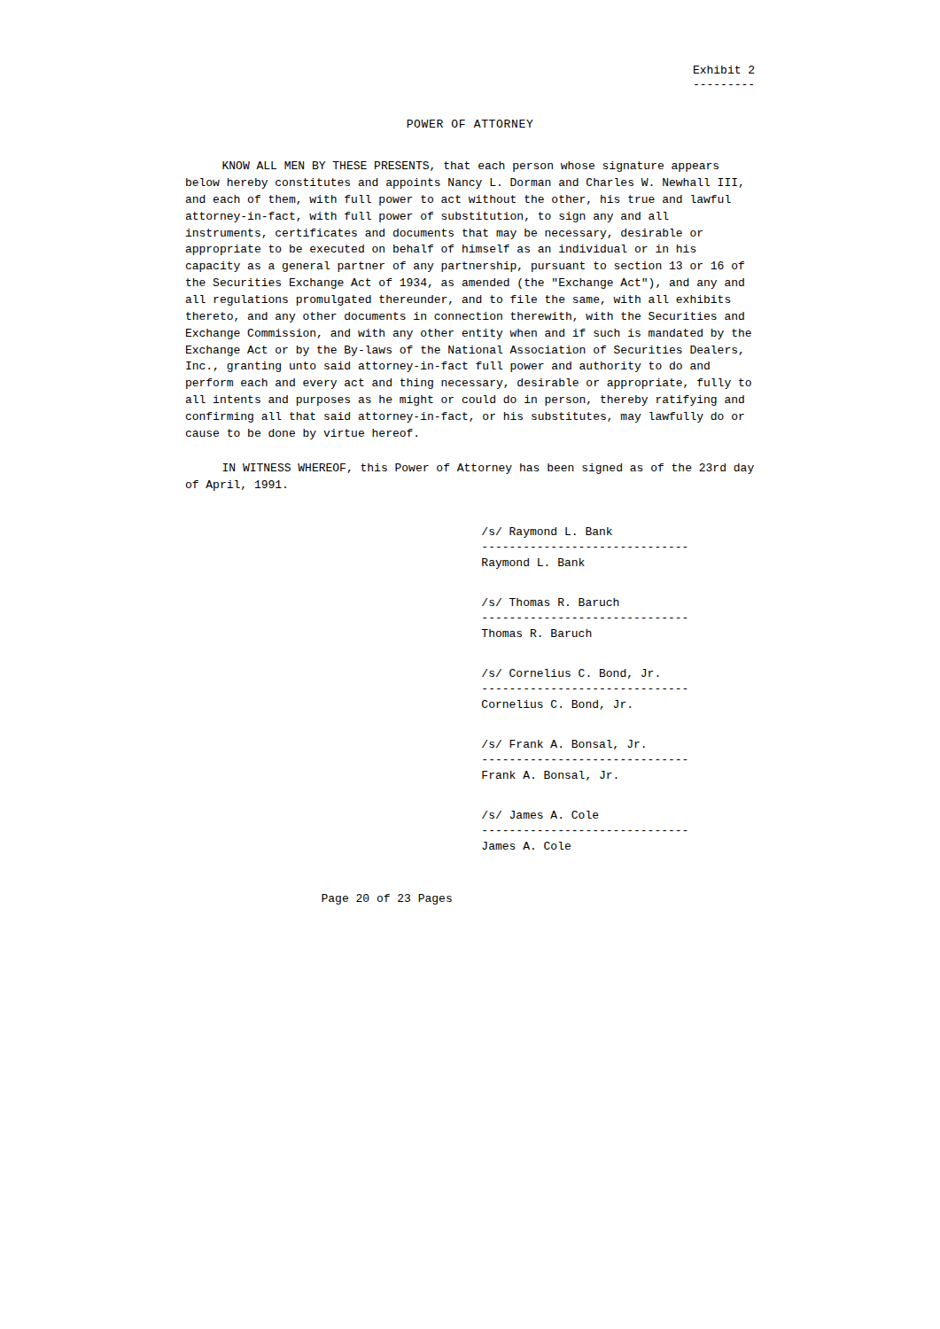Exhibit 2 ---------
POWER OF ATTORNEY
KNOW ALL MEN BY THESE PRESENTS, that each person whose signature appears below hereby constitutes and appoints Nancy L. Dorman and Charles W. Newhall III, and each of them, with full power to act without the other, his true and lawful attorney-in-fact, with full power of substitution, to sign any and all instruments, certificates and documents that may be necessary, desirable or appropriate to be executed on behalf of himself as an individual or in his capacity as a general partner of any partnership, pursuant to section 13 or 16 of the Securities Exchange Act of 1934, as amended (the "Exchange Act"), and any and all regulations promulgated thereunder, and to file the same, with all exhibits thereto, and any other documents in connection therewith, with the Securities and Exchange Commission, and with any other entity when and if such is mandated by the Exchange Act or by the By-laws of the National Association of Securities Dealers, Inc., granting unto said attorney-in-fact full power and authority to do and perform each and every act and thing necessary, desirable or appropriate, fully to all intents and purposes as he might or could do in person, thereby ratifying and confirming all that said attorney-in-fact, or his substitutes, may lawfully do or cause to be done by virtue hereof.
IN WITNESS WHEREOF, this Power of Attorney has been signed as of the 23rd day of April, 1991.
/s/ Raymond L. Bank ------------------------------ Raymond L. Bank
/s/ Thomas R. Baruch ------------------------------ Thomas R. Baruch
/s/ Cornelius C. Bond, Jr. ------------------------------ Cornelius C. Bond, Jr.
/s/ Frank A. Bonsal, Jr. ------------------------------ Frank A. Bonsal, Jr.
/s/ James A. Cole ------------------------------ James A. Cole
Page 20 of 23 Pages